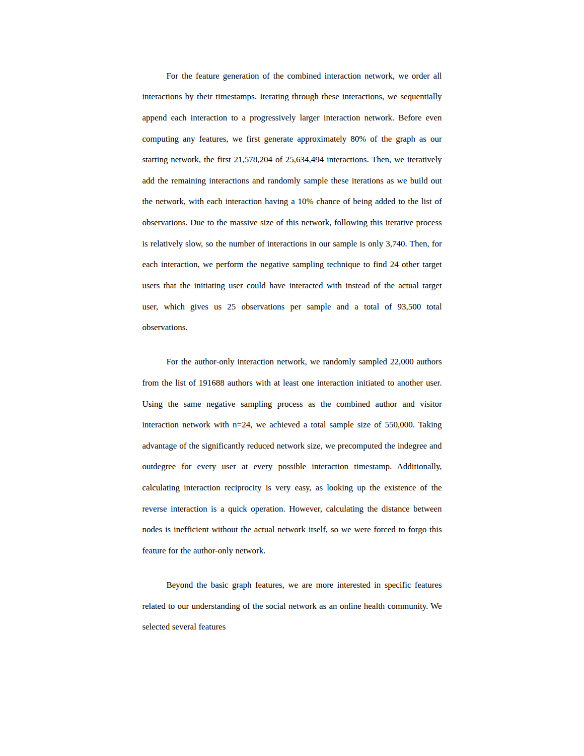For the feature generation of the combined interaction network, we order all interactions by their timestamps. Iterating through these interactions, we sequentially append each interaction to a progressively larger interaction network. Before even computing any features, we first generate approximately 80% of the graph as our starting network, the first 21,578,204 of 25,634,494 interactions. Then, we iteratively add the remaining interactions and randomly sample these iterations as we build out the network, with each interaction having a 10% chance of being added to the list of observations. Due to the massive size of this network, following this iterative process is relatively slow, so the number of interactions in our sample is only 3,740. Then, for each interaction, we perform the negative sampling technique to find 24 other target users that the initiating user could have interacted with instead of the actual target user, which gives us 25 observations per sample and a total of 93,500 total observations.
For the author-only interaction network, we randomly sampled 22,000 authors from the list of 191688 authors with at least one interaction initiated to another user. Using the same negative sampling process as the combined author and visitor interaction network with n=24, we achieved a total sample size of 550,000. Taking advantage of the significantly reduced network size, we precomputed the indegree and outdegree for every user at every possible interaction timestamp. Additionally, calculating interaction reciprocity is very easy, as looking up the existence of the reverse interaction is a quick operation. However, calculating the distance between nodes is inefficient without the actual network itself, so we were forced to forgo this feature for the author-only network.
Beyond the basic graph features, we are more interested in specific features related to our understanding of the social network as an online health community. We selected several features